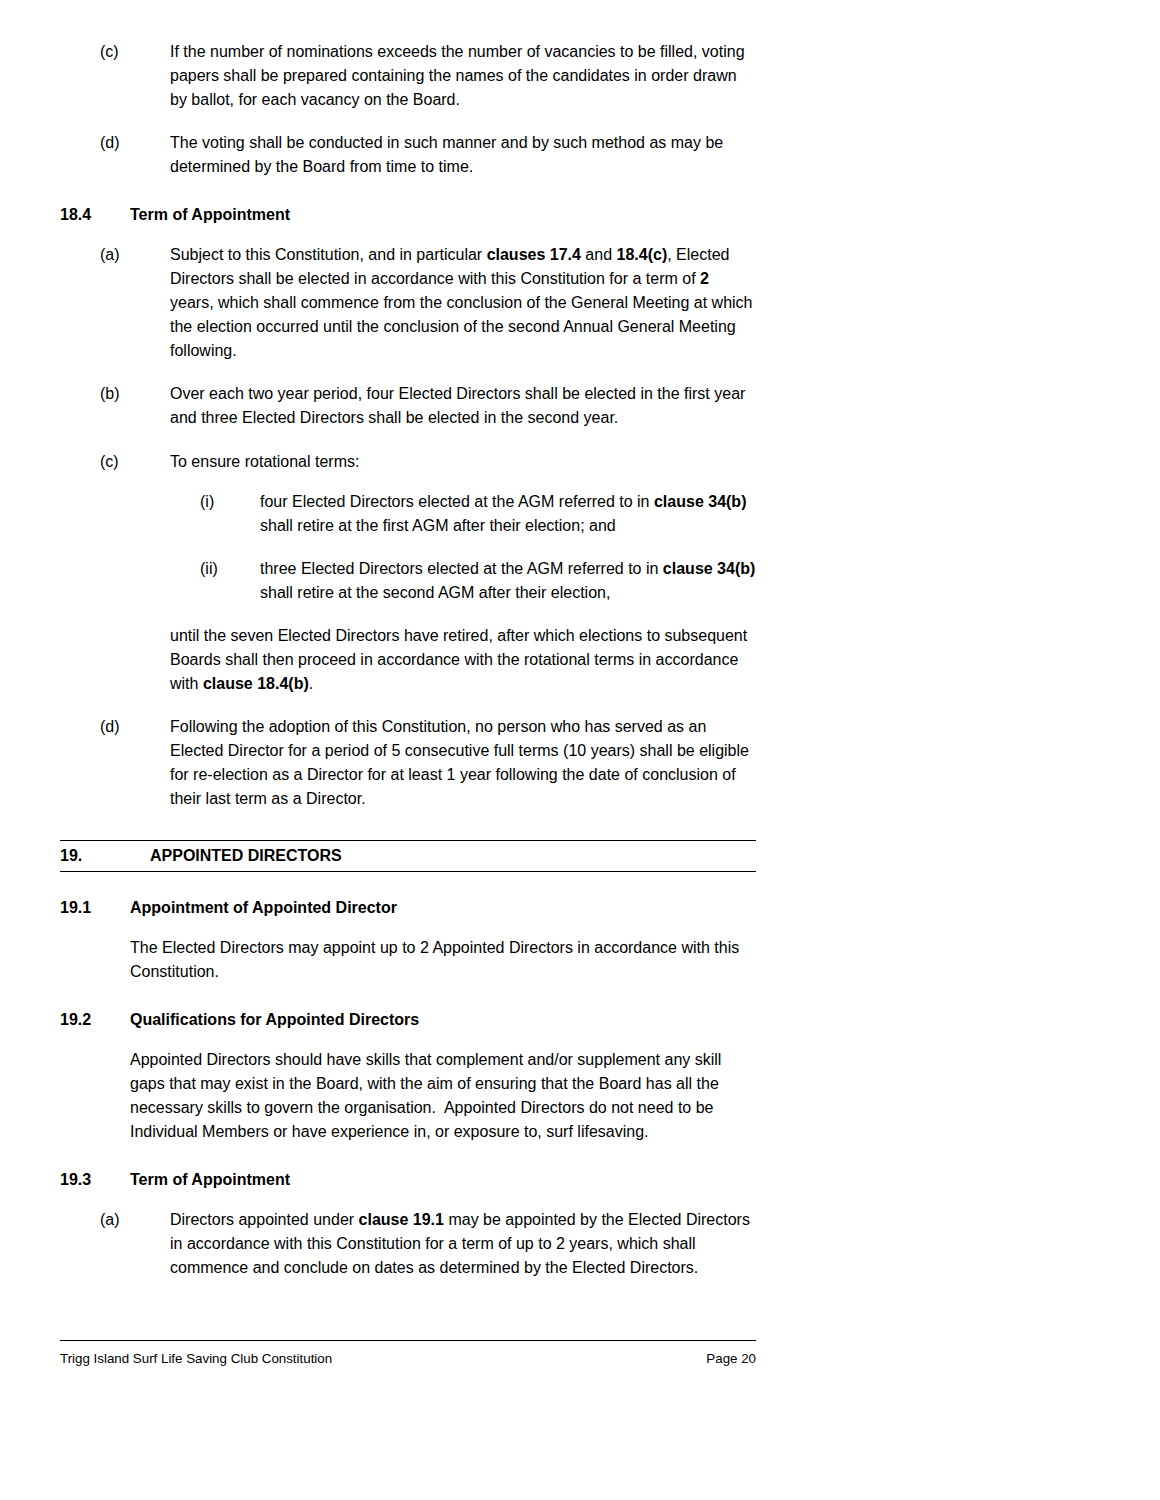(c) If the number of nominations exceeds the number of vacancies to be filled, voting papers shall be prepared containing the names of the candidates in order drawn by ballot, for each vacancy on the Board.
(d) The voting shall be conducted in such manner and by such method as may be determined by the Board from time to time.
18.4 Term of Appointment
(a) Subject to this Constitution, and in particular clauses 17.4 and 18.4(c), Elected Directors shall be elected in accordance with this Constitution for a term of 2 years, which shall commence from the conclusion of the General Meeting at which the election occurred until the conclusion of the second Annual General Meeting following.
(b) Over each two year period, four Elected Directors shall be elected in the first year and three Elected Directors shall be elected in the second year.
(c) To ensure rotational terms:
(i) four Elected Directors elected at the AGM referred to in clause 34(b) shall retire at the first AGM after their election; and
(ii) three Elected Directors elected at the AGM referred to in clause 34(b) shall retire at the second AGM after their election,
until the seven Elected Directors have retired, after which elections to subsequent Boards shall then proceed in accordance with the rotational terms in accordance with clause 18.4(b).
(d) Following the adoption of this Constitution, no person who has served as an Elected Director for a period of 5 consecutive full terms (10 years) shall be eligible for re-election as a Director for at least 1 year following the date of conclusion of their last term as a Director.
19. APPOINTED DIRECTORS
19.1 Appointment of Appointed Director
The Elected Directors may appoint up to 2 Appointed Directors in accordance with this Constitution.
19.2 Qualifications for Appointed Directors
Appointed Directors should have skills that complement and/or supplement any skill gaps that may exist in the Board, with the aim of ensuring that the Board has all the necessary skills to govern the organisation. Appointed Directors do not need to be Individual Members or have experience in, or exposure to, surf lifesaving.
19.3 Term of Appointment
(a) Directors appointed under clause 19.1 may be appointed by the Elected Directors in accordance with this Constitution for a term of up to 2 years, which shall commence and conclude on dates as determined by the Elected Directors.
Trigg Island Surf Life Saving Club Constitution Page 20